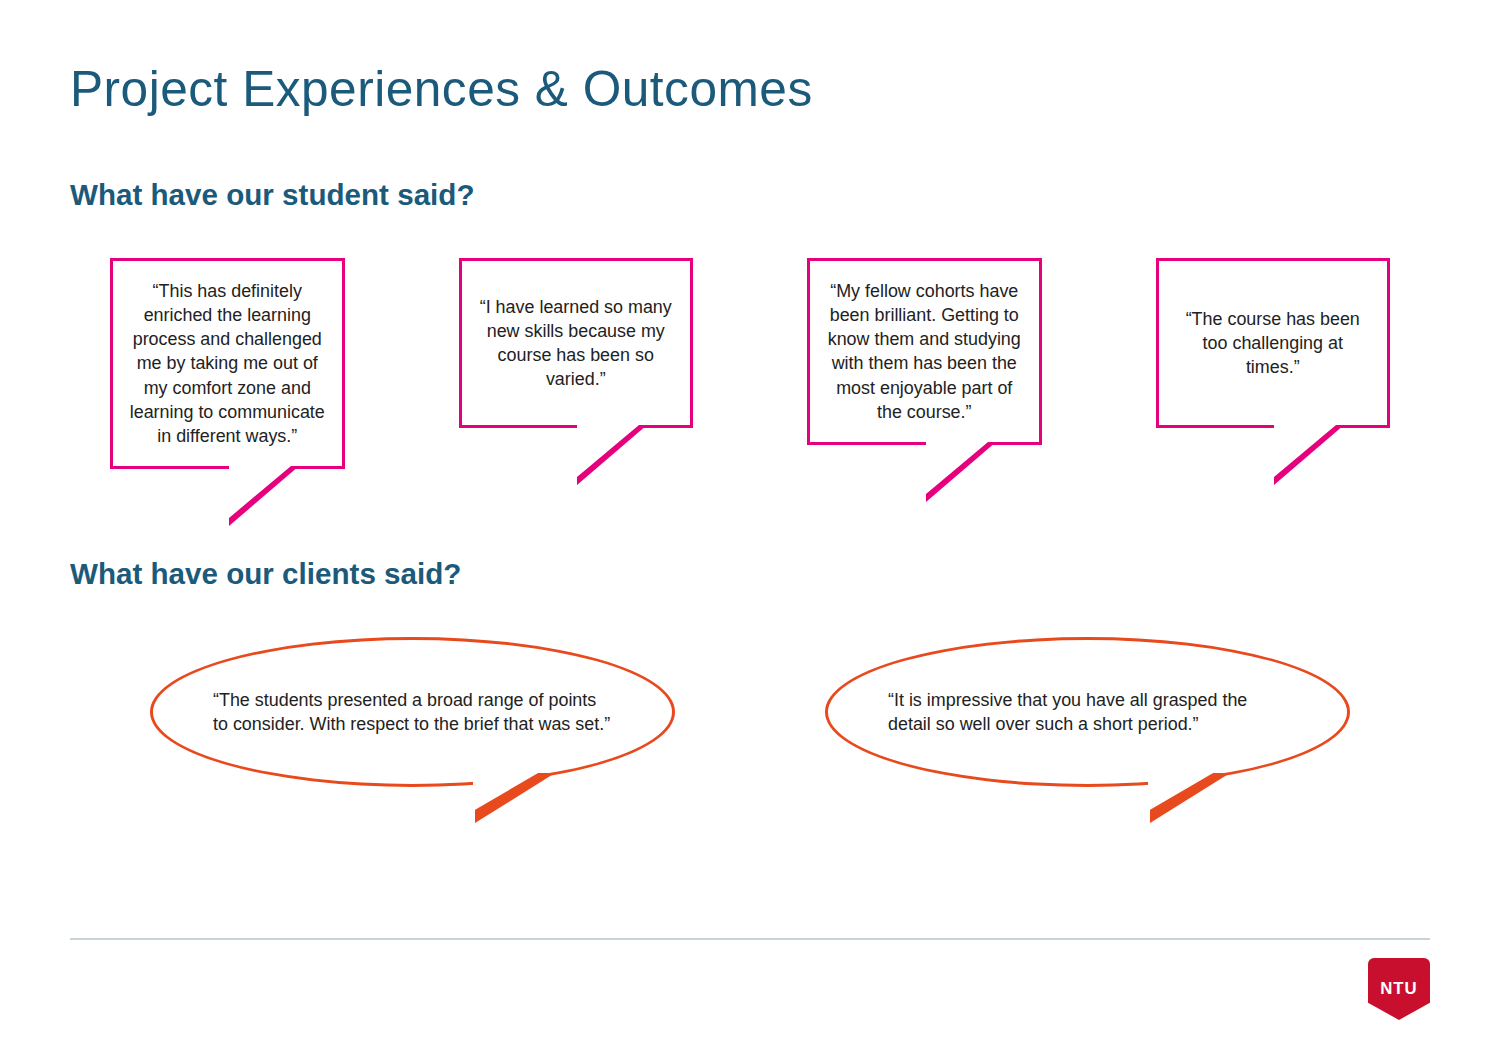Project Experiences & Outcomes
What have our student said?
“This has definitely enriched the learning process and challenged me by taking me out of my comfort zone and learning to communicate in different ways.”
“I have learned so many new skills because my course has been so varied.”
“My fellow cohorts have been brilliant. Getting to know them and studying with them has been the most enjoyable part of the course.”
“The course has been too challenging at times.”
What have our clients said?
“The students presented a broad range of points to consider. With respect to the brief that was set.”
“It is impressive that you have all grasped the detail so well over such a short period.”
NTU